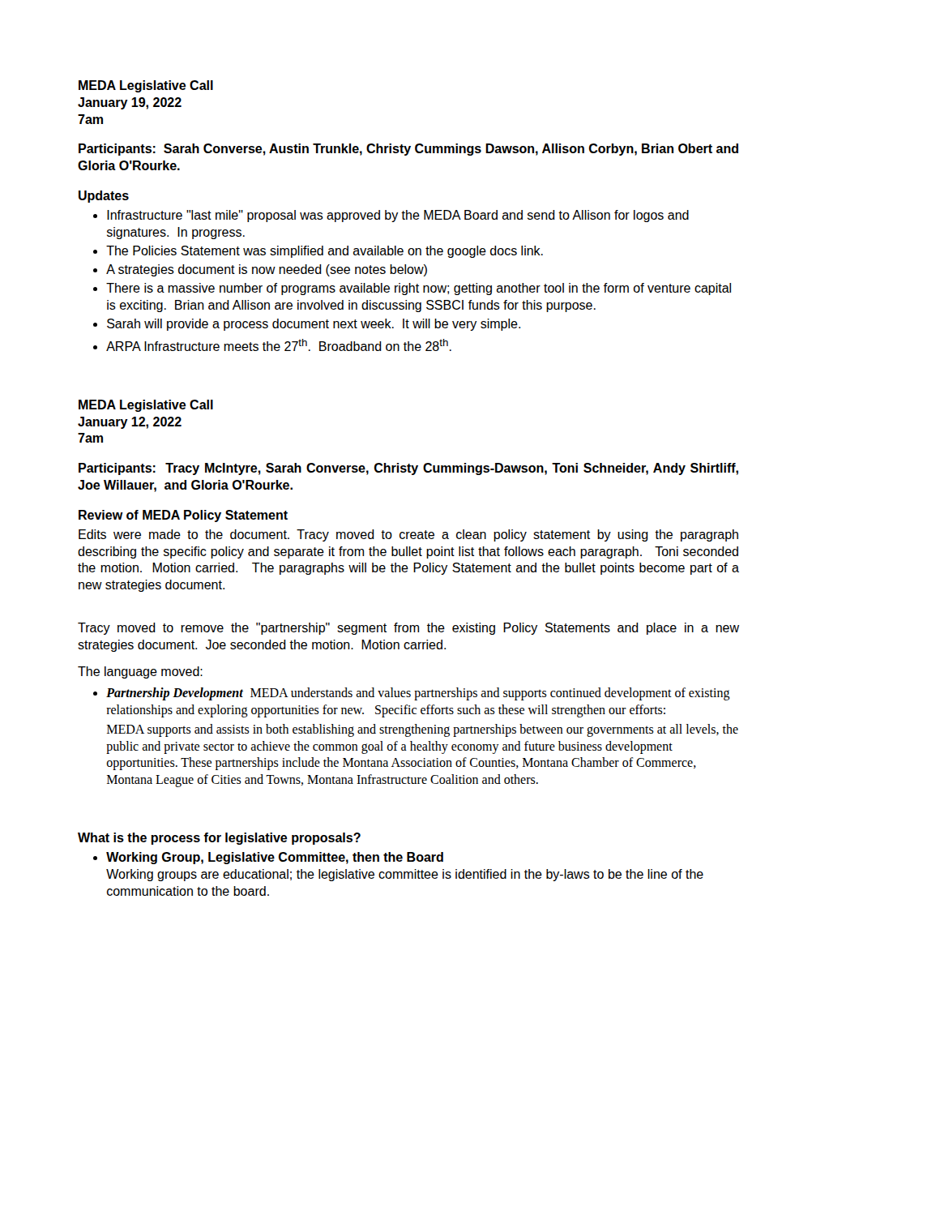MEDA Legislative Call
January 19, 2022
7am
Participants: Sarah Converse, Austin Trunkle, Christy Cummings Dawson, Allison Corbyn, Brian Obert and Gloria O'Rourke.
Updates
Infrastructure "last mile" proposal was approved by the MEDA Board and send to Allison for logos and signatures. In progress.
The Policies Statement was simplified and available on the google docs link.
A strategies document is now needed (see notes below)
There is a massive number of programs available right now; getting another tool in the form of venture capital is exciting. Brian and Allison are involved in discussing SSBCI funds for this purpose.
Sarah will provide a process document next week. It will be very simple.
ARPA Infrastructure meets the 27th. Broadband on the 28th.
MEDA Legislative Call
January 12, 2022
7am
Participants: Tracy McIntyre, Sarah Converse, Christy Cummings-Dawson, Toni Schneider, Andy Shirtliff, Joe Willauer, and Gloria O'Rourke.
Review of MEDA Policy Statement
Edits were made to the document. Tracy moved to create a clean policy statement by using the paragraph describing the specific policy and separate it from the bullet point list that follows each paragraph. Toni seconded the motion. Motion carried. The paragraphs will be the Policy Statement and the bullet points become part of a new strategies document.
Tracy moved to remove the "partnership" segment from the existing Policy Statements and place in a new strategies document. Joe seconded the motion. Motion carried.
The language moved:
Partnership Development MEDA understands and values partnerships and supports continued development of existing relationships and exploring opportunities for new. Specific efforts such as these will strengthen our efforts: MEDA supports and assists in both establishing and strengthening partnerships between our governments at all levels, the public and private sector to achieve the common goal of a healthy economy and future business development opportunities. These partnerships include the Montana Association of Counties, Montana Chamber of Commerce, Montana League of Cities and Towns, Montana Infrastructure Coalition and others.
What is the process for legislative proposals?
Working Group, Legislative Committee, then the Board
Working groups are educational; the legislative committee is identified in the by-laws to be the line of the communication to the board.